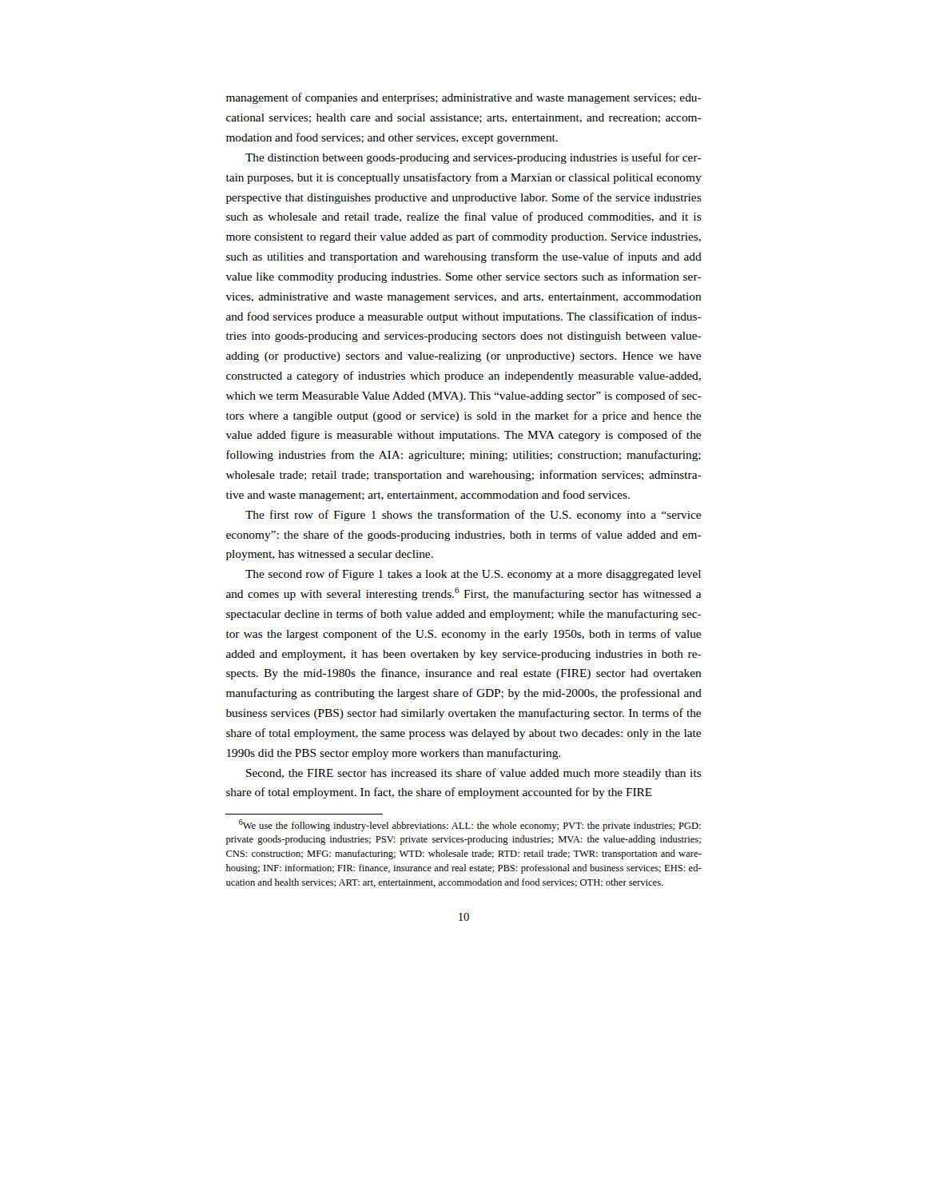management of companies and enterprises; administrative and waste management services; educational services; health care and social assistance; arts, entertainment, and recreation; accommodation and food services; and other services, except government.
The distinction between goods-producing and services-producing industries is useful for certain purposes, but it is conceptually unsatisfactory from a Marxian or classical political economy perspective that distinguishes productive and unproductive labor. Some of the service industries such as wholesale and retail trade, realize the final value of produced commodities, and it is more consistent to regard their value added as part of commodity production. Service industries, such as utilities and transportation and warehousing transform the use-value of inputs and add value like commodity producing industries. Some other service sectors such as information services, administrative and waste management services, and arts, entertainment, accommodation and food services produce a measurable output without imputations. The classification of industries into goods-producing and services-producing sectors does not distinguish between value-adding (or productive) sectors and value-realizing (or unproductive) sectors. Hence we have constructed a category of industries which produce an independently measurable value-added, which we term Measurable Value Added (MVA). This “value-adding sector” is composed of sectors where a tangible output (good or service) is sold in the market for a price and hence the value added figure is measurable without imputations. The MVA category is composed of the following industries from the AIA: agriculture; mining; utilities; construction; manufacturing; wholesale trade; retail trade; transportation and warehousing; information services; adminstrative and waste management; art, entertainment, accommodation and food services.
The first row of Figure 1 shows the transformation of the U.S. economy into a “service economy”: the share of the goods-producing industries, both in terms of value added and employment, has witnessed a secular decline.
The second row of Figure 1 takes a look at the U.S. economy at a more disaggregated level and comes up with several interesting trends.6 First, the manufacturing sector has witnessed a spectacular decline in terms of both value added and employment; while the manufacturing sector was the largest component of the U.S. economy in the early 1950s, both in terms of value added and employment, it has been overtaken by key service-producing industries in both respects. By the mid-1980s the finance, insurance and real estate (FIRE) sector had overtaken manufacturing as contributing the largest share of GDP; by the mid-2000s, the professional and business services (PBS) sector had similarly overtaken the manufacturing sector. In terms of the share of total employment, the same process was delayed by about two decades: only in the late 1990s did the PBS sector employ more workers than manufacturing.
Second, the FIRE sector has increased its share of value added much more steadily than its share of total employment. In fact, the share of employment accounted for by the FIRE
6We use the following industry-level abbreviations: ALL: the whole economy; PVT: the private industries; PGD: private goods-producing industries; PSV: private services-producing industries; MVA: the value-adding industries; CNS: construction; MFG: manufacturing; WTD: wholesale trade; RTD: retail trade; TWR: transportation and warehousing; INF: information; FIR: finance, insurance and real estate; PBS: professional and business services; EHS: education and health services; ART: art, entertainment, accommodation and food services; OTH: other services.
10